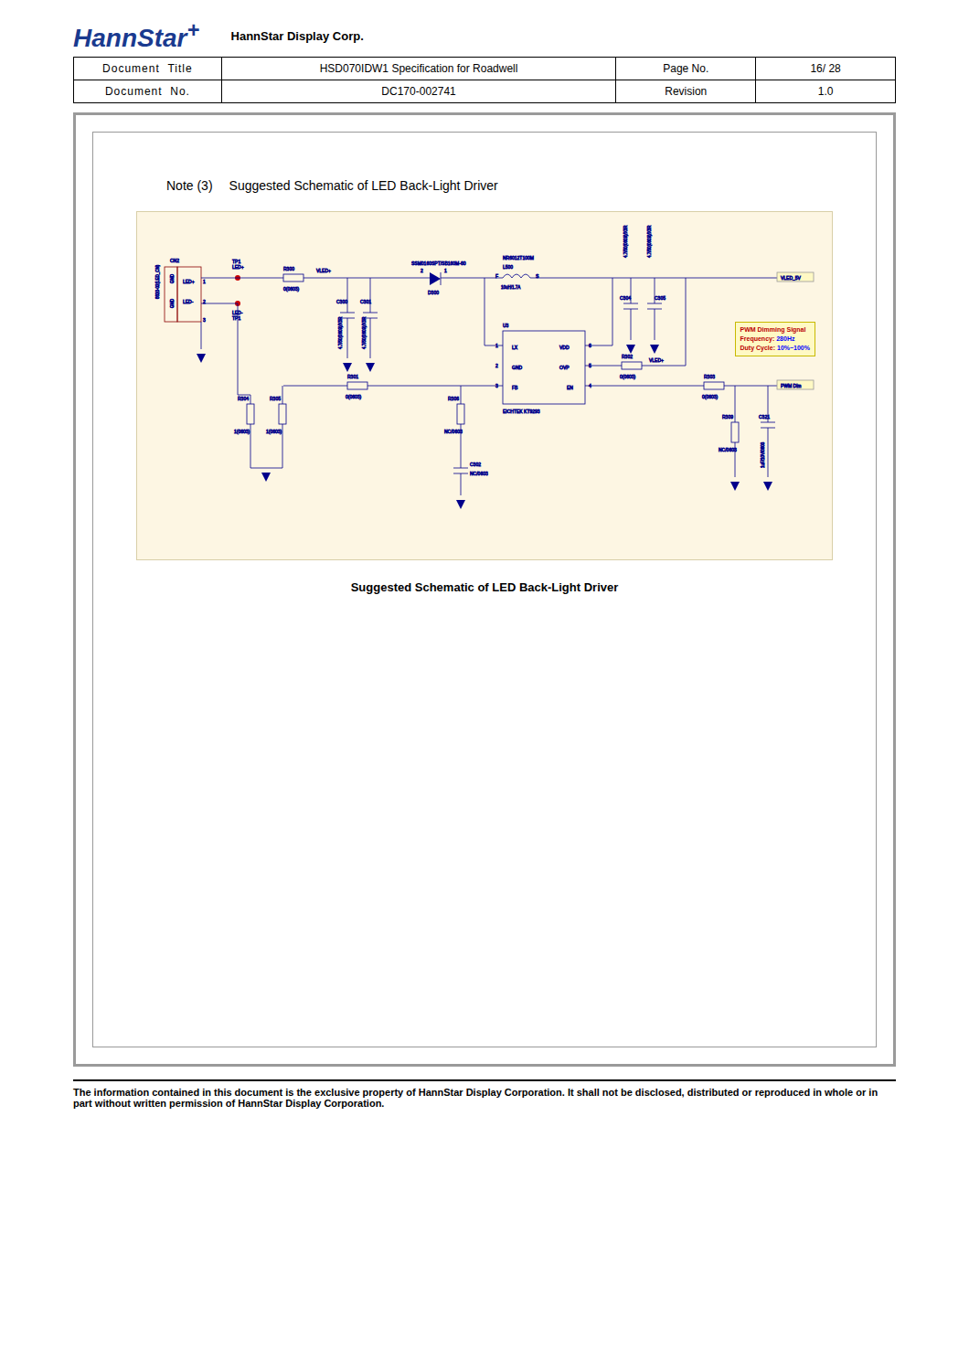HannStar+ HannStar Display Corp.
| Document Title | HSD070IDW1 Specification for Roadwell | Page No. | 16/ 28 |
| Document No. | DC170-002741 | Revision | 1.0 |
Note (3) Suggested Schematic of LED Back-Light Driver
CN2 8820-02(LED_CN) LED+ LED- GND GND 1 2 3 LED+ TP1 LED- TP1 R300 0(0603) VLED+ C300 C301 4.7/50(0603)/X5R 4.7/50(0603)/X5R SSM0160SPT/SB160M-60 D300 2 1 NR6012T100M L500 F S 10uH/1.7A C304 C305 4.7/50(0603)/X5R 4.7/50(0603)/X5R VLED_5V U3 LX GND FB VDD OVP EN 1 2 3 6 5 4 EICHTEK KT9293 R302 0(0603) VLED+ R303 0(0603) PWM Dim R309 NC/0603 C321 1uF/10V/0603 R301 0(0603) R304 1(0603) R305 1(0603) R306 NC/0603 C302 NC/0603
PWM Dimming Signal
Frequency: 280Hz
Duty Cycle: 10%~100%
Suggested Schematic of LED Back-Light Driver
The information contained in this document is the exclusive property of HannStar Display Corporation. It shall not be disclosed, distributed or reproduced in whole or in part without written permission of HannStar Display Corporation.